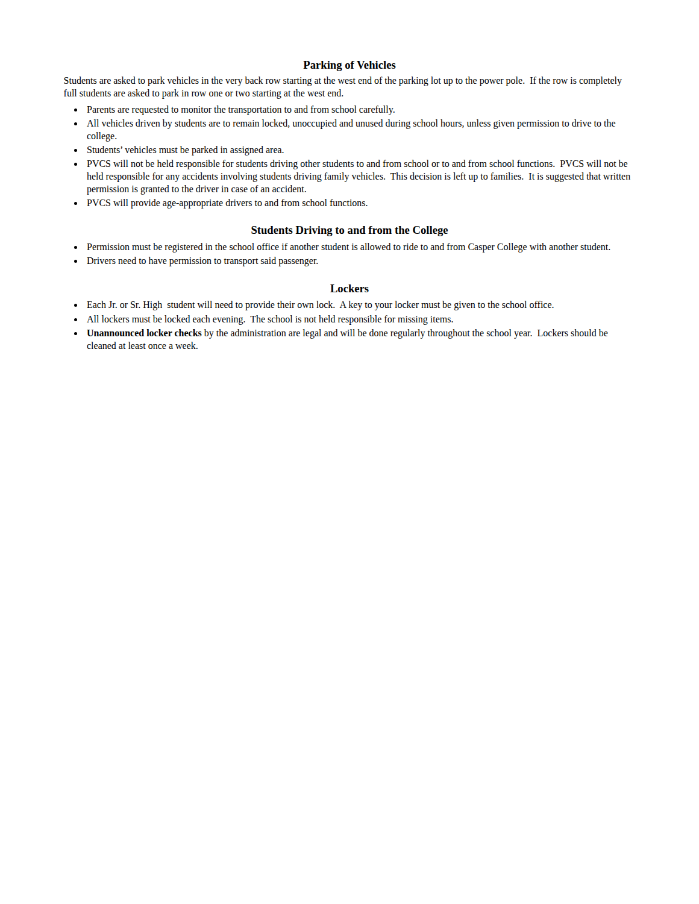Parking of Vehicles
Students are asked to park vehicles in the very back row starting at the west end of the parking lot up to the power pole. If the row is completely full students are asked to park in row one or two starting at the west end.
Parents are requested to monitor the transportation to and from school carefully.
All vehicles driven by students are to remain locked, unoccupied and unused during school hours, unless given permission to drive to the college.
Students’ vehicles must be parked in assigned area.
PVCS will not be held responsible for students driving other students to and from school or to and from school functions. PVCS will not be held responsible for any accidents involving students driving family vehicles. This decision is left up to families. It is suggested that written permission is granted to the driver in case of an accident.
PVCS will provide age-appropriate drivers to and from school functions.
Students Driving to and from the College
Permission must be registered in the school office if another student is allowed to ride to and from Casper College with another student.
Drivers need to have permission to transport said passenger.
Lockers
Each Jr. or Sr. High student will need to provide their own lock. A key to your locker must be given to the school office.
All lockers must be locked each evening. The school is not held responsible for missing items.
Unannounced locker checks by the administration are legal and will be done regularly throughout the school year. Lockers should be cleaned at least once a week.